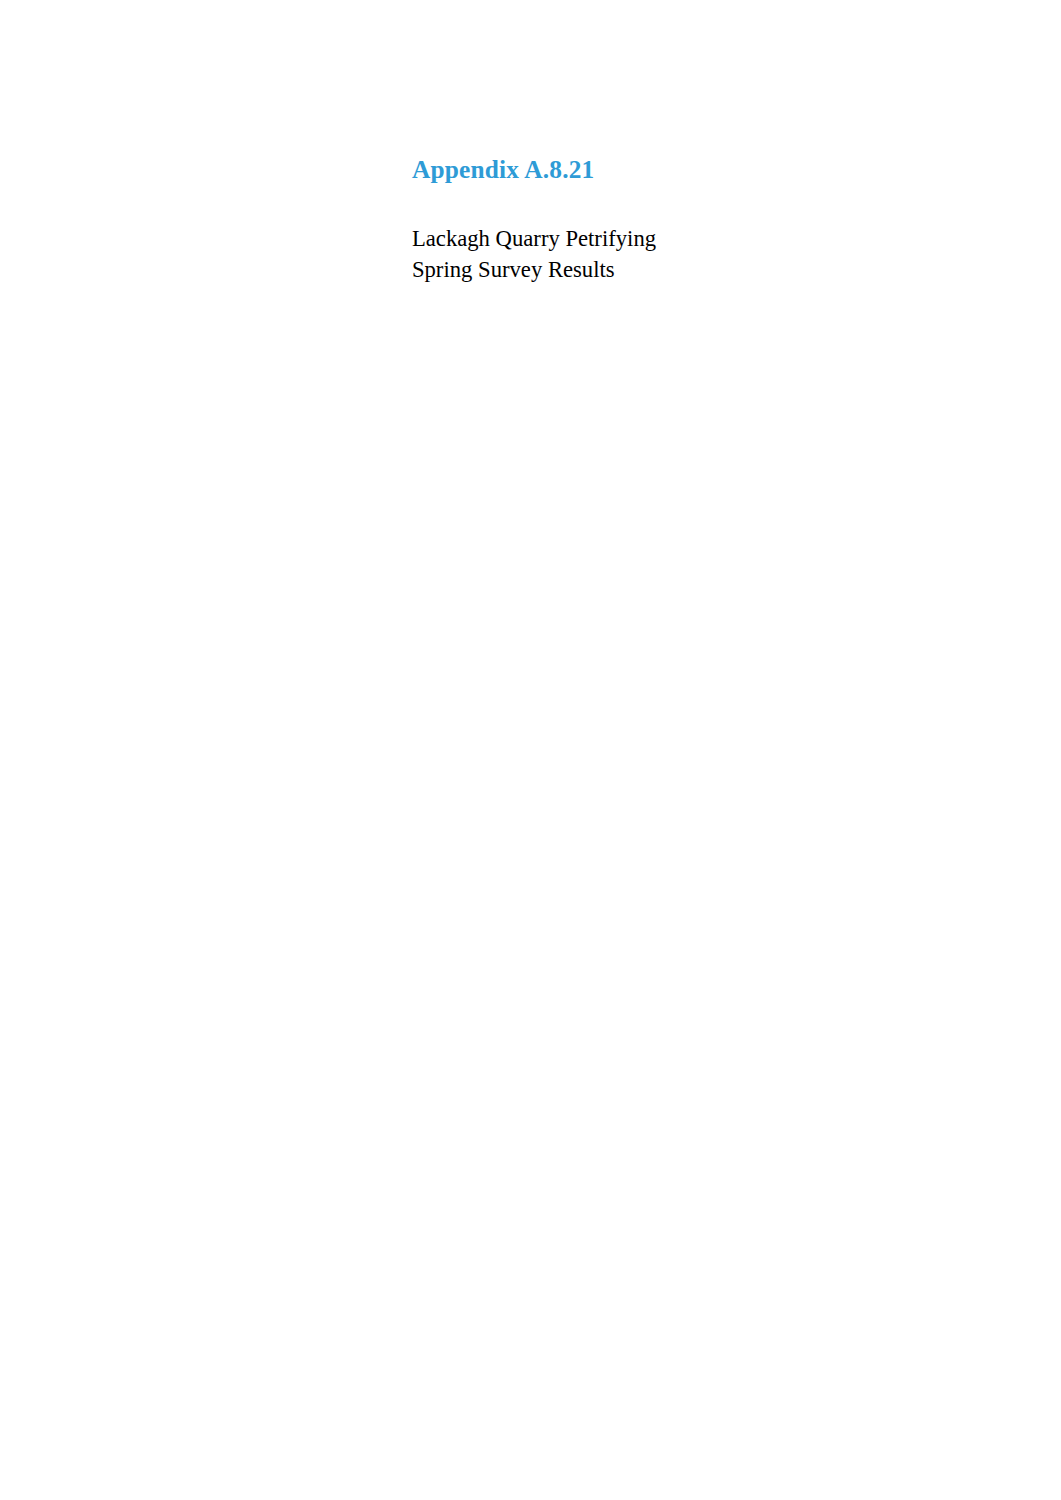Appendix A.8.21
Lackagh Quarry Petrifying
Spring Survey Results